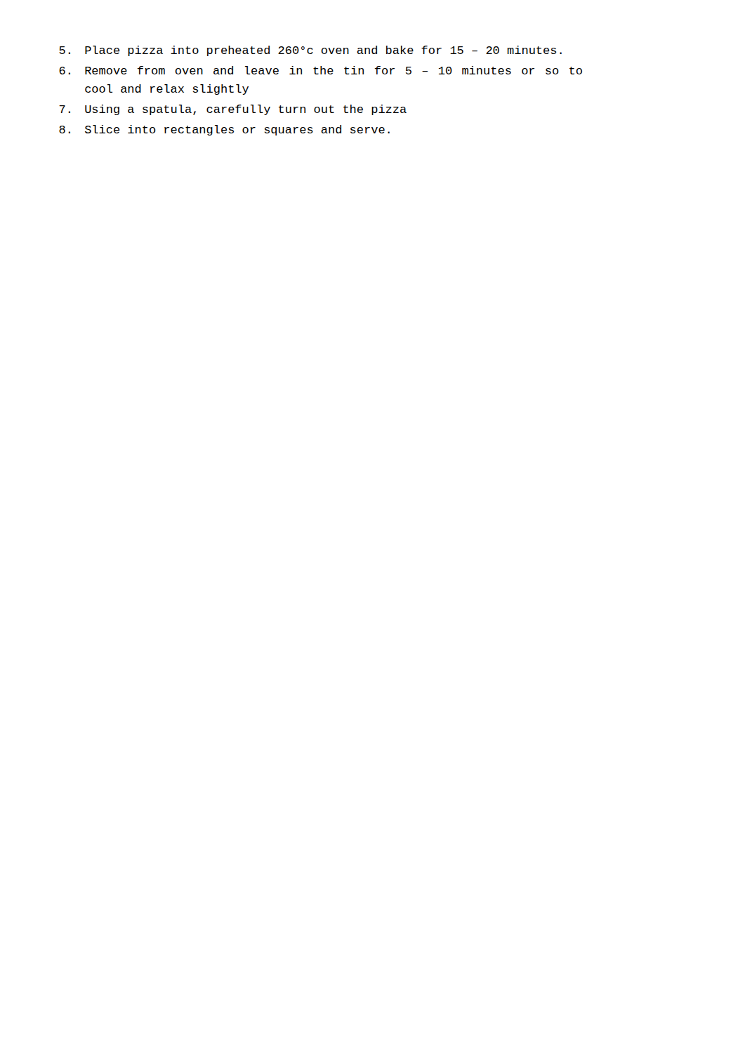Place pizza into preheated 260°c oven and bake for 15 – 20 minutes.
Remove from oven and leave in the tin for 5 – 10 minutes or so to cool and relax slightly
Using a spatula, carefully turn out the pizza
Slice into rectangles or squares and serve.